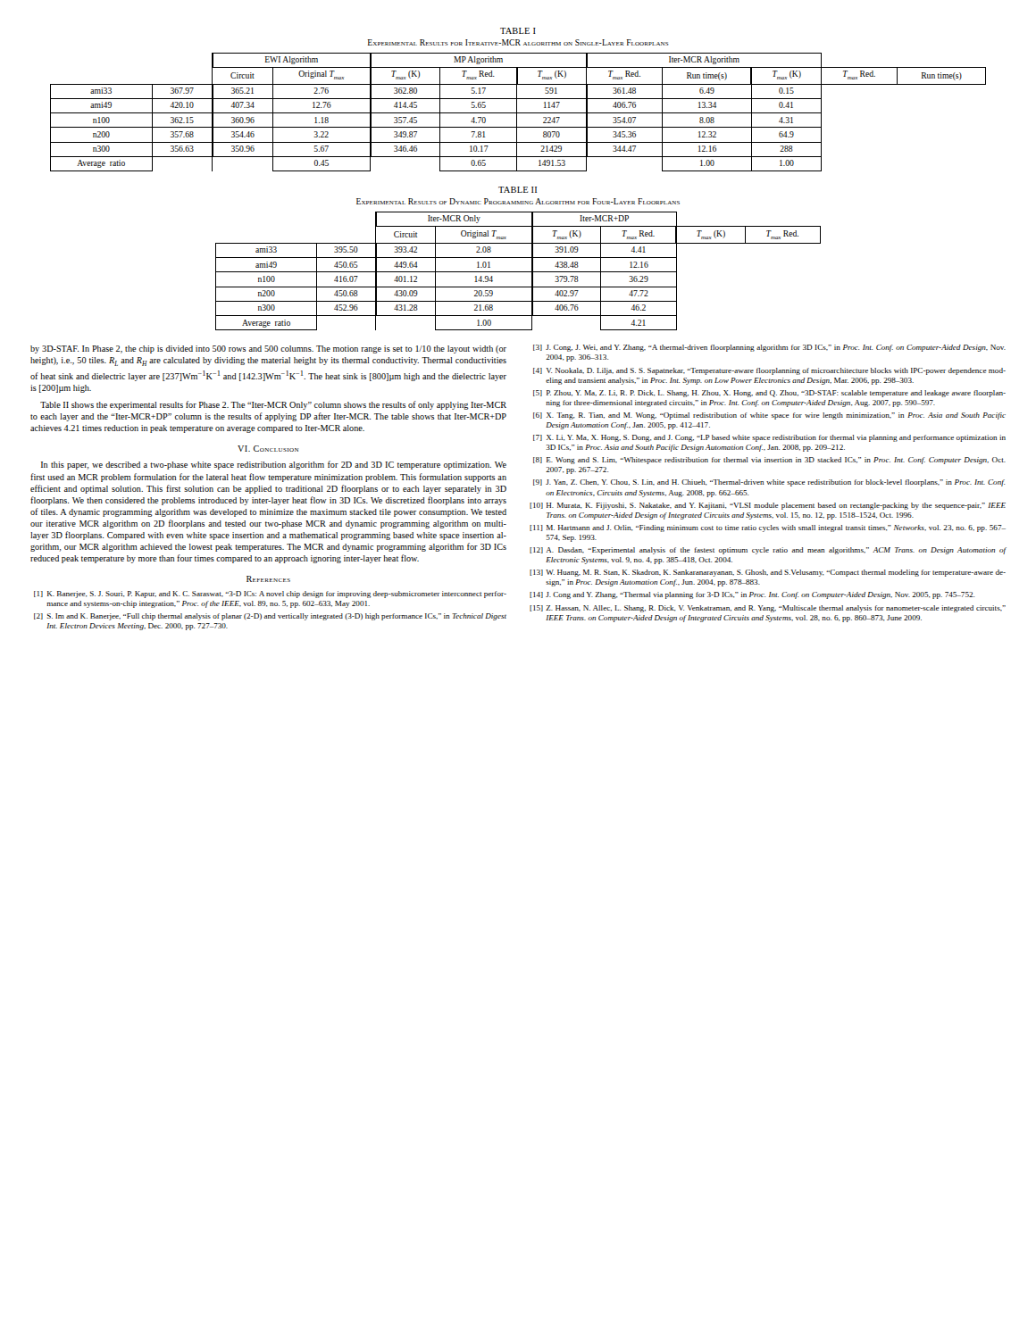TABLE I
Experimental Results for Iterative-MCR algorithm on Single-Layer Floorplans
| | | EWI Algorithm | MP Algorithm | Iter-MCR Algorithm |
| Circuit | Original T max | T max (K) | T max Red. | T max (K) | T max Red. | Run time(s) | T max (K) | T max Red. | Run time(s) |
| ami33 | 367.97 | 365.21 | 2.76 | 362.80 | 5.17 | 591 | 361.48 | 6.49 | 0.15 |
| ami49 | 420.10 | 407.34 | 12.76 | 414.45 | 5.65 | 1147 | 406.76 | 13.34 | 0.41 |
| n100 | 362.15 | 360.96 | 1.18 | 357.45 | 4.70 | 2247 | 354.07 | 8.08 | 4.31 |
| n200 | 357.68 | 354.46 | 3.22 | 349.87 | 7.81 | 8070 | 345.36 | 12.32 | 64.9 |
| n300 | 356.63 | 350.96 | 5.67 | 346.46 | 10.17 | 21429 | 344.47 | 12.16 | 288 |
| Average ratio | | | 0.45 | | 0.65 | 1491.53 | | 1.00 | 1.00 |
TABLE II
Experimental Results of Dynamic Programming Algorithm for Four-Layer Floorplans
| | | Iter-MCR Only | Iter-MCR+DP |
| Circuit | Original T max | T max (K) | T max Red. | T max (K) | T max Red. |
| ami33 | 395.50 | 393.42 | 2.08 | 391.09 | 4.41 |
| ami49 | 450.65 | 449.64 | 1.01 | 438.48 | 12.16 |
| n100 | 416.07 | 401.12 | 14.94 | 379.78 | 36.29 |
| n200 | 450.68 | 430.09 | 20.59 | 402.97 | 47.72 |
| n300 | 452.96 | 431.28 | 21.68 | 406.76 | 46.2 |
| Average ratio | | | 1.00 | | 4.21 |
by 3D-STAF. In Phase 2, the chip is divided into 500 rows and 500 columns. The motion range is set to 1/10 the layout width (or height), i.e., 50 tiles. RL and RH are calculated by dividing the material height by its thermal conductivity. Thermal conductivities of heat sink and dielectric layer are [237]Wm−1K−1 and [142.3]Wm−1K−1. The heat sink is [800]µm high and the dielectric layer is [200]µm high.
Table II shows the experimental results for Phase 2. The “Iter-MCR Only” column shows the results of only applying Iter-MCR to each layer and the “Iter-MCR+DP” column is the results of applying DP after Iter-MCR. The table shows that Iter-MCR+DP achieves 4.21 times reduction in peak temperature on average compared to Iter-MCR alone.
VI. Conclusion
In this paper, we described a two-phase white space redistribution algorithm for 2D and 3D IC temperature optimization. We first used an MCR problem formulation for the lateral heat flow temperature minimization problem. This formulation supports an efficient and optimal solution. This first solution can be applied to traditional 2D floorplans or to each layer separately in 3D floorplans. We then considered the problems introduced by inter-layer heat flow in 3D ICs. We discretized floorplans into arrays of tiles. A dynamic programming algorithm was developed to minimize the maximum stacked tile power consumption. We tested our iterative MCR algorithm on 2D floorplans and tested our two-phase MCR and dynamic programming algorithm on multi-layer 3D floorplans. Compared with even white space insertion and a mathematical programming based white space insertion algorithm, our MCR algorithm achieved the lowest peak temperatures. The MCR and dynamic programming algorithm for 3D ICs reduced peak temperature by more than four times compared to an approach ignoring inter-layer heat flow.
References
[1] K. Banerjee, S. J. Souri, P. Kapur, and K. C. Saraswat, “3-D ICs: A novel chip design for improving deep-submicrometer interconnect performance and systems-on-chip integration,” Proc. of the IEEE, vol. 89, no. 5, pp. 602–633, May 2001.
[2] S. Im and K. Banerjee, “Full chip thermal analysis of planar (2-D) and vertically integrated (3-D) high performance ICs,” in Technical Digest Int. Electron Devices Meeting, Dec. 2000, pp. 727–730.
[3] J. Cong, J. Wei, and Y. Zhang, “A thermal-driven floorplanning algorithm for 3D ICs,” in Proc. Int. Conf. on Computer-Aided Design, Nov. 2004, pp. 306–313.
[4] V. Nookala, D. Lilja, and S. S. Sapatnekar, “Temperature-aware floorplanning of microarchitecture blocks with IPC-power dependence modeling and transient analysis,” in Proc. Int. Symp. on Low Power Electronics and Design, Mar. 2006, pp. 298–303.
[5] P. Zhou, Y. Ma, Z. Li, R. P. Dick, L. Shang, H. Zhou, X. Hong, and Q. Zhou, “3D-STAF: scalable temperature and leakage aware floorplanning for three-dimensional integrated circuits,” in Proc. Int. Conf. on Computer-Aided Design, Aug. 2007, pp. 590–597.
[6] X. Tang, R. Tian, and M. Wong, “Optimal redistribution of white space for wire length minimization,” in Proc. Asia and South Pacific Design Automation Conf., Jan. 2005, pp. 412–417.
[7] X. Li, Y. Ma, X. Hong, S. Dong, and J. Cong, “LP based white space redistribution for thermal via planning and performance optimization in 3D ICs,” in Proc. Asia and South Pacific Design Automation Conf., Jan. 2008, pp. 209–212.
[8] E. Wong and S. Lim, “Whitespace redistribution for thermal via insertion in 3D stacked ICs,” in Proc. Int. Conf. Computer Design, Oct. 2007, pp. 267–272.
[9] J. Yan, Z. Chen, Y. Chou, S. Lin, and H. Chiueh, “Thermal-driven white space redistribution for block-level floorplans,” in Proc. Int. Conf. on Electronics, Circuits and Systems, Aug. 2008, pp. 662–665.
[10] H. Murata, K. Fijiyoshi, S. Nakatake, and Y. Kajitani, “VLSI module placement based on rectangle-packing by the sequence-pair,” IEEE Trans. on Computer-Aided Design of Integrated Circuits and Systems, vol. 15, no. 12, pp. 1518–1524, Oct. 1996.
[11] M. Hartmann and J. Orlin, “Finding minimum cost to time ratio cycles with small integral transit times,” Networks, vol. 23, no. 6, pp. 567–574, Sep. 1993.
[12] A. Dasdan, “Experimental analysis of the fastest optimum cycle ratio and mean algorithms,” ACM Trans. on Design Automation of Electronic Systems, vol. 9, no. 4, pp. 385–418, Oct. 2004.
[13] W. Huang, M. R. Stan, K. Skadron, K. Sankaranarayanan, S. Ghosh, and S.Velusamy, “Compact thermal modeling for temperature-aware design,” in Proc. Design Automation Conf., Jun. 2004, pp. 878–883.
[14] J. Cong and Y. Zhang, “Thermal via planning for 3-D ICs,” in Proc. Int. Conf. on Computer-Aided Design, Nov. 2005, pp. 745–752.
[15] Z. Hassan, N. Allec, L. Shang, R. Dick, V. Venkatraman, and R. Yang, “Multiscale thermal analysis for nanometer-scale integrated circuits,” IEEE Trans. on Computer-Aided Design of Integrated Circuits and Systems, vol. 28, no. 6, pp. 860–873, June 2009.